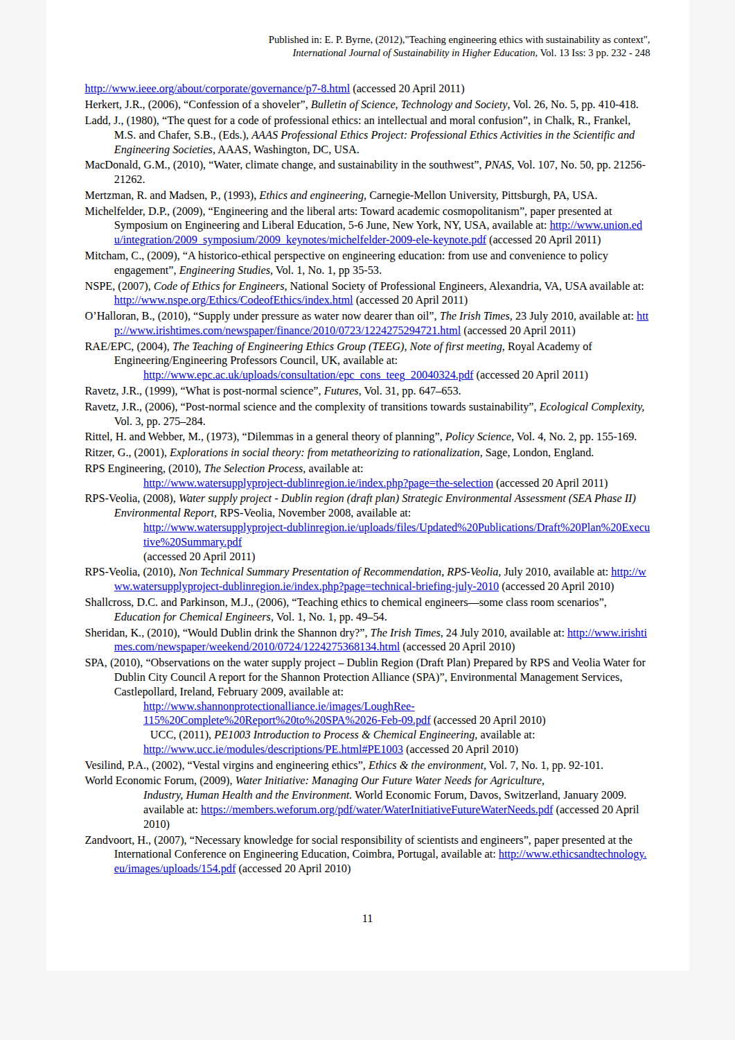Published in: E. P. Byrne, (2012),"Teaching engineering ethics with sustainability as context",
International Journal of Sustainability in Higher Education, Vol. 13 Iss: 3 pp. 232 - 248
http://www.ieee.org/about/corporate/governance/p7-8.html (accessed 20 April 2011)
Herkert, J.R., (2006), “Confession of a shoveler”, Bulletin of Science, Technology and Society, Vol. 26, No. 5, pp. 410-418.
Ladd, J., (1980), “The quest for a code of professional ethics: an intellectual and moral confusion”, in Chalk, R., Frankel, M.S. and Chafer, S.B., (Eds.), AAAS Professional Ethics Project: Professional Ethics Activities in the Scientific and Engineering Societies, AAAS, Washington, DC, USA.
MacDonald, G.M., (2010), “Water, climate change, and sustainability in the southwest”, PNAS, Vol. 107, No. 50, pp. 21256-21262.
Mertzman, R. and Madsen, P., (1993), Ethics and engineering, Carnegie-Mellon University, Pittsburgh, PA, USA.
Michelfelder, D.P., (2009), “Engineering and the liberal arts: Toward academic cosmopolitanism”, paper presented at Symposium on Engineering and Liberal Education, 5-6 June, New York, NY, USA, available at: http://www.union.edu/integration/2009_symposium/2009_keynotes/michelfelder-2009-ele-keynote.pdf (accessed 20 April 2011)
Mitcham, C., (2009), “A historico-ethical perspective on engineering education: from use and convenience to policy engagement”, Engineering Studies, Vol. 1, No. 1, pp 35-53.
NSPE, (2007), Code of Ethics for Engineers, National Society of Professional Engineers, Alexandria, VA, USA available at: http://www.nspe.org/Ethics/CodeofEthics/index.html (accessed 20 April 2011)
O’Halloran, B., (2010), “Supply under pressure as water now dearer than oil”, The Irish Times, 23 July 2010, available at: http://www.irishtimes.com/newspaper/finance/2010/0723/1224275294721.html (accessed 20 April 2011)
RAE/EPC, (2004), The Teaching of Engineering Ethics Group (TEEG), Note of first meeting, Royal Academy of Engineering/Engineering Professors Council, UK, available at: http://www.epc.ac.uk/uploads/consultation/epc_cons_teeg_20040324.pdf (accessed 20 April 2011)
Ravetz, J.R., (1999), “What is post-normal science”, Futures, Vol. 31, pp. 647–653.
Ravetz, J.R., (2006), “Post-normal science and the complexity of transitions towards sustainability”, Ecological Complexity, Vol. 3, pp. 275–284.
Rittel, H. and Webber, M., (1973), “Dilemmas in a general theory of planning”, Policy Science, Vol. 4, No. 2, pp. 155-169.
Ritzer, G., (2001), Explorations in social theory: from metatheorizing to rationalization, Sage, London, England.
RPS Engineering, (2010), The Selection Process, available at: http://www.watersupplyproject-dublinregion.ie/index.php?page=the-selection (accessed 20 April 2011)
RPS-Veolia, (2008), Water supply project - Dublin region (draft plan) Strategic Environmental Assessment (SEA Phase II) Environmental Report, RPS-Veolia, November 2008, available at: http://www.watersupplyproject-dublinregion.ie/uploads/files/Updated%20Publications/Draft%20Plan%20Executive%20Summary.pdf (accessed 20 April 2011)
RPS-Veolia, (2010), Non Technical Summary Presentation of Recommendation, RPS-Veolia, July 2010, available at: http://www.watersupplyproject-dublinregion.ie/index.php?page=technical-briefing-july-2010 (accessed 20 April 2010)
Shallcross, D.C. and Parkinson, M.J., (2006), “Teaching ethics to chemical engineers—some class room scenarios”, Education for Chemical Engineers, Vol. 1, No. 1, pp. 49–54.
Sheridan, K., (2010), “Would Dublin drink the Shannon dry?”, The Irish Times, 24 July 2010, available at: http://www.irishtimes.com/newspaper/weekend/2010/0724/1224275368134.html (accessed 20 April 2010)
SPA, (2010), “Observations on the water supply project – Dublin Region (Draft Plan) Prepared by RPS and Veolia Water for Dublin City Council A report for the Shannon Protection Alliance (SPA)”, Environmental Management Services, Castlepollard, Ireland, February 2009, available at: http://www.shannonprotectionalliance.ie/images/LoughRee- 115%20Complete%20Report%20to%20SPA%2026-Feb-09.pdf (accessed 20 April 2010) UCC, (2011), PE1003 Introduction to Process & Chemical Engineering, available at: http://www.ucc.ie/modules/descriptions/PE.html#PE1003 (accessed 20 April 2010)
Vesilind, P.A., (2002), “Vestal virgins and engineering ethics”, Ethics & the environment, Vol. 7, No. 1, pp. 92-101.
World Economic Forum, (2009), Water Initiative: Managing Our Future Water Needs for Agriculture, Industry, Human Health and the Environment. World Economic Forum, Davos, Switzerland, January 2009. available at: https://members.weforum.org/pdf/water/WaterInitiativeFutureWaterNeeds.pdf (accessed 20 April 2010)
Zandvoort, H., (2007), “Necessary knowledge for social responsibility of scientists and engineers”, paper presented at the International Conference on Engineering Education, Coimbra, Portugal, available at: http://www.ethicsandtechnology.eu/images/uploads/154.pdf (accessed 20 April 2010)
11